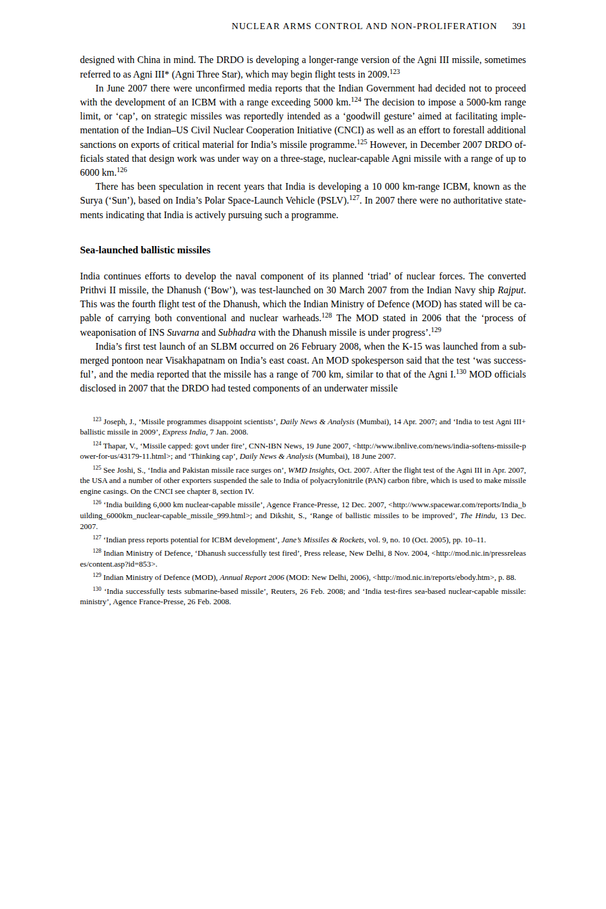NUCLEAR ARMS CONTROL AND NON-PROLIFERATION391
designed with China in mind. The DRDO is developing a longer-range version of the Agni III missile, sometimes referred to as Agni III* (Agni Three Star), which may begin flight tests in 2009.123
In June 2007 there were unconfirmed media reports that the Indian Government had decided not to proceed with the development of an ICBM with a range exceeding 5000 km.124 The decision to impose a 5000-km range limit, or ‘cap’, on strategic missiles was reportedly intended as a ‘goodwill gesture’ aimed at facilitating implementation of the Indian–US Civil Nuclear Cooperation Initiative (CNCI) as well as an effort to forestall additional sanctions on exports of critical material for India’s missile programme.125 However, in December 2007 DRDO officials stated that design work was under way on a three-stage, nuclear-capable Agni missile with a range of up to 6000 km.126
There has been speculation in recent years that India is developing a 10 000 km-range ICBM, known as the Surya (‘Sun’), based on India’s Polar Space-Launch Vehicle (PSLV).127. In 2007 there were no authoritative statements indicating that India is actively pursuing such a programme.
Sea-launched ballistic missiles
India continues efforts to develop the naval component of its planned ‘triad’ of nuclear forces. The converted Prithvi II missile, the Dhanush (‘Bow’), was test-launched on 30 March 2007 from the Indian Navy ship Rajput. This was the fourth flight test of the Dhanush, which the Indian Ministry of Defence (MOD) has stated will be capable of carrying both conventional and nuclear warheads.128 The MOD stated in 2006 that the ‘process of weaponisation of INS Suvarna and Subhadra with the Dhanush missile is under progress’.129
India’s first test launch of an SLBM occurred on 26 February 2008, when the K-15 was launched from a submerged pontoon near Visakhapatnam on India’s east coast. An MOD spokesperson said that the test ‘was successful’, and the media reported that the missile has a range of 700 km, similar to that of the Agni I.130 MOD officials disclosed in 2007 that the DRDO had tested components of an underwater missile
123 Joseph, J., ‘Missile programmes disappoint scientists’, Daily News & Analysis (Mumbai), 14 Apr. 2007; and ‘India to test Agni III+ ballistic missile in 2009’, Express India, 7 Jan. 2008.
124 Thapar, V., ‘Missile capped: govt under fire’, CNN-IBN News, 19 June 2007, <http://www.ibnlive.com/news/india-softens-missile-power-for-us/43179-11.html>; and ‘Thinking cap’, Daily News & Analysis (Mumbai), 18 June 2007.
125 See Joshi, S., ‘India and Pakistan missile race surges on’, WMD Insights, Oct. 2007. After the flight test of the Agni III in Apr. 2007, the USA and a number of other exporters suspended the sale to India of polyacrylonitrile (PAN) carbon fibre, which is used to make missile engine casings. On the CNCI see chapter 8, section IV.
126 ‘India building 6,000 km nuclear-capable missile’, Agence France-Presse, 12 Dec. 2007, <http://www.spacewar.com/reports/India_building_6000km_nuclear-capable_missile_999.html>; and Dikshit, S., ‘Range of ballistic missiles to be improved’, The Hindu, 13 Dec. 2007.
127 ‘Indian press reports potential for ICBM development’, Jane’s Missiles & Rockets, vol. 9, no. 10 (Oct. 2005), pp. 10–11.
128 Indian Ministry of Defence, ‘Dhanush successfully test fired’, Press release, New Delhi, 8 Nov. 2004, <http://mod.nic.in/pressreleases/content.asp?id=853>.
129 Indian Ministry of Defence (MOD), Annual Report 2006 (MOD: New Delhi, 2006), <http://mod.nic.in/reports/ebody.htm>, p. 88.
130 ‘India successfully tests submarine-based missile’, Reuters, 26 Feb. 2008; and ‘India test-fires sea-based nuclear-capable missile: ministry’, Agence France-Presse, 26 Feb. 2008.